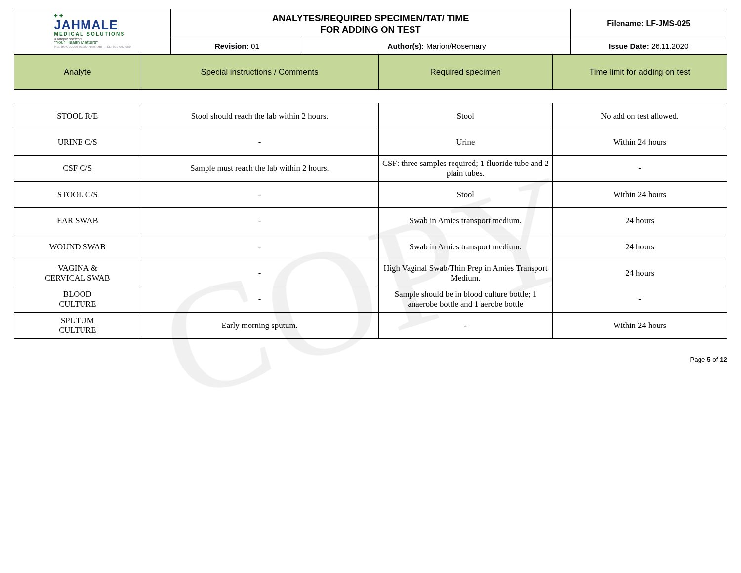COPY
| ✚ ✚ JAHMALE MEDICAL SOLUTIONS a unique solution "Your Health Matters" P.O. BOX 00000-00100 NAIROBI TEL: 000 000 000 | ANALYTES/REQUIRED SPECIMEN/TAT/ TIME FOR ADDING ON TEST | Filename: LF-JMS-025 |
| Revision: 01 | Author(s): Marion/Rosemary | Issue Date: 26.11.2020 |
| Analyte | Special instructions / Comments | Required specimen | Time limit for adding on test |
| STOOL R/E | Stool should reach the lab within 2 hours. | Stool | No add on test allowed. |
| URINE C/S | - | Urine | Within 24 hours |
| CSF C/S | Sample must reach the lab within 2 hours. | CSF: three samples required; 1 fluoride tube and 2 plain tubes. | - |
| STOOL C/S | - | Stool | Within 24 hours |
| EAR SWAB | - | Swab in Amies transport medium. | 24 hours |
| WOUND SWAB | - | Swab in Amies transport medium. | 24 hours |
| VAGINA & CERVICAL SWAB | - | High Vaginal Swab/Thin Prep in Amies Transport Medium. | 24 hours |
| BLOOD CULTURE | - | Sample should be in blood culture bottle; 1 anaerobe bottle and 1 aerobe bottle | - |
| SPUTUM CULTURE | Early morning sputum. | - | Within 24 hours |
Page 5 of 12